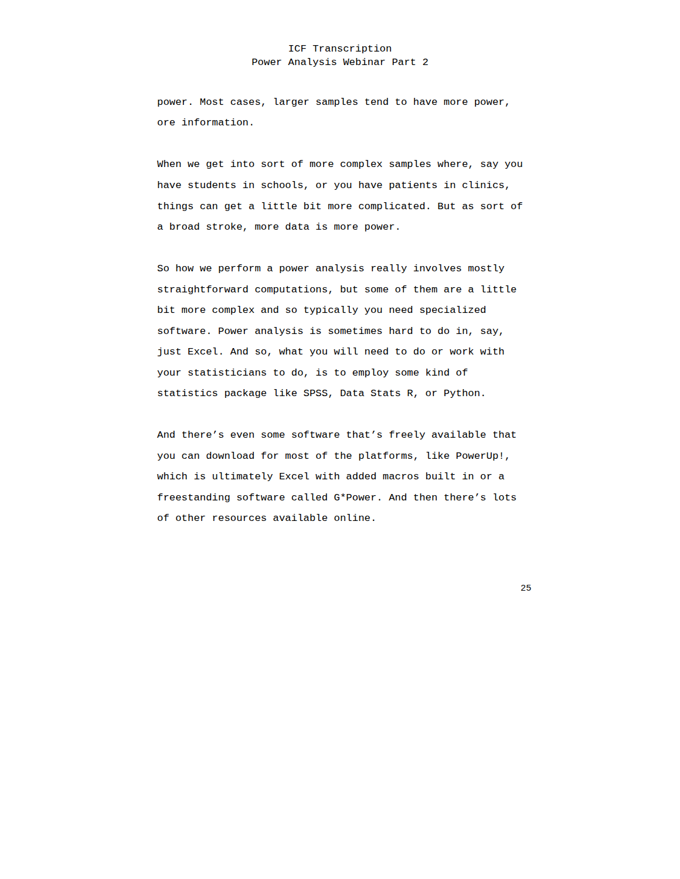ICF Transcription Power Analysis Webinar Part 2
power. Most cases, larger samples tend to have more power, ore information.
When we get into sort of more complex samples where, say you have students in schools, or you have patients in clinics, things can get a little bit more complicated. But as sort of a broad stroke, more data is more power.
So how we perform a power analysis really involves mostly straightforward computations, but some of them are a little bit more complex and so typically you need specialized software. Power analysis is sometimes hard to do in, say, just Excel. And so, what you will need to do or work with your statisticians to do, is to employ some kind of statistics package like SPSS, Data Stats R, or Python.
And there’s even some software that’s freely available that you can download for most of the platforms, like PowerUp!, which is ultimately Excel with added macros built in or a freestanding software called G*Power. And then there’s lots of other resources available online.
25